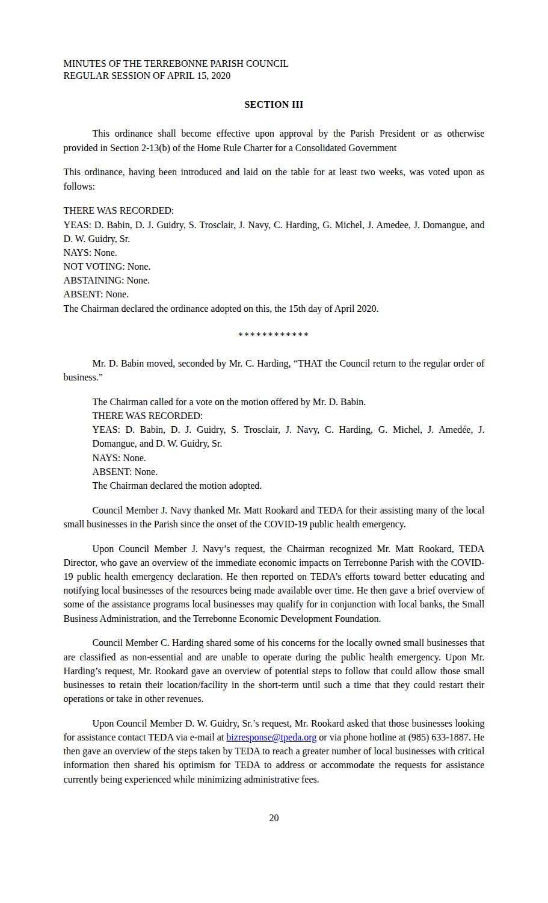MINUTES OF THE TERREBONNE PARISH COUNCIL
REGULAR SESSION OF APRIL 15, 2020
SECTION III
This ordinance shall become effective upon approval by the Parish President or as otherwise provided in Section 2-13(b) of the Home Rule Charter for a Consolidated Government
This ordinance, having been introduced and laid on the table for at least two weeks, was voted upon as follows:
THERE WAS RECORDED: YEAS: D. Babin, D. J. Guidry, S. Trosclair, J. Navy, C. Harding, G. Michel, J. Amedee, J. Domangue, and D. W. Guidry, Sr. NAYS: None. NOT VOTING: None. ABSTAINING: None. ABSENT: None. The Chairman declared the ordinance adopted on this, the 15th day of April 2020.
************
Mr. D. Babin moved, seconded by Mr. C. Harding, “THAT the Council return to the regular order of business.”
The Chairman called for a vote on the motion offered by Mr. D. Babin. THERE WAS RECORDED: YEAS: D. Babin, D. J. Guidry, S. Trosclair, J. Navy, C. Harding, G. Michel, J. Amedée, J. Domangue, and D. W. Guidry, Sr. NAYS: None. ABSENT: None. The Chairman declared the motion adopted.
Council Member J. Navy thanked Mr. Matt Rookard and TEDA for their assisting many of the local small businesses in the Parish since the onset of the COVID-19 public health emergency.
Upon Council Member J. Navy’s request, the Chairman recognized Mr. Matt Rookard, TEDA Director, who gave an overview of the immediate economic impacts on Terrebonne Parish with the COVID-19 public health emergency declaration. He then reported on TEDA’s efforts toward better educating and notifying local businesses of the resources being made available over time. He then gave a brief overview of some of the assistance programs local businesses may qualify for in conjunction with local banks, the Small Business Administration, and the Terrebonne Economic Development Foundation.
Council Member C. Harding shared some of his concerns for the locally owned small businesses that are classified as non-essential and are unable to operate during the public health emergency. Upon Mr. Harding’s request, Mr. Rookard gave an overview of potential steps to follow that could allow those small businesses to retain their location/facility in the short-term until such a time that they could restart their operations or take in other revenues.
Upon Council Member D. W. Guidry, Sr.’s request, Mr. Rookard asked that those businesses looking for assistance contact TEDA via e-mail at bizresponse@tpeda.org or via phone hotline at (985) 633-1887. He then gave an overview of the steps taken by TEDA to reach a greater number of local businesses with critical information then shared his optimism for TEDA to address or accommodate the requests for assistance currently being experienced while minimizing administrative fees.
20